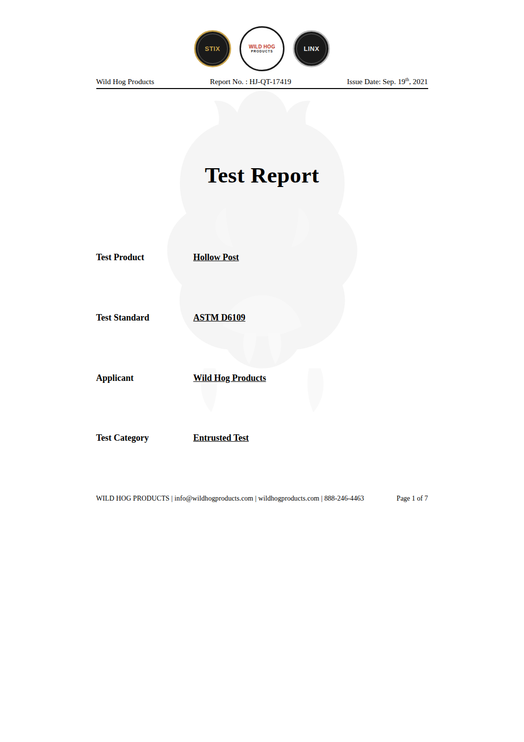STIX
WILD HOG PRODUCTS
LINX
Wild Hog Products
Report No. : HJ-QT-17419
Issue Date: Sep. 19th, 2021
Test Report
Test Product
Hollow Post
Test Standard
ASTM D6109
Applicant
Wild Hog Products
Test Category
Entrusted Test
WILD HOG PRODUCTS | info@wildhogproducts.com | wildhogproducts.com | 888-246-4463
Page 1 of 7